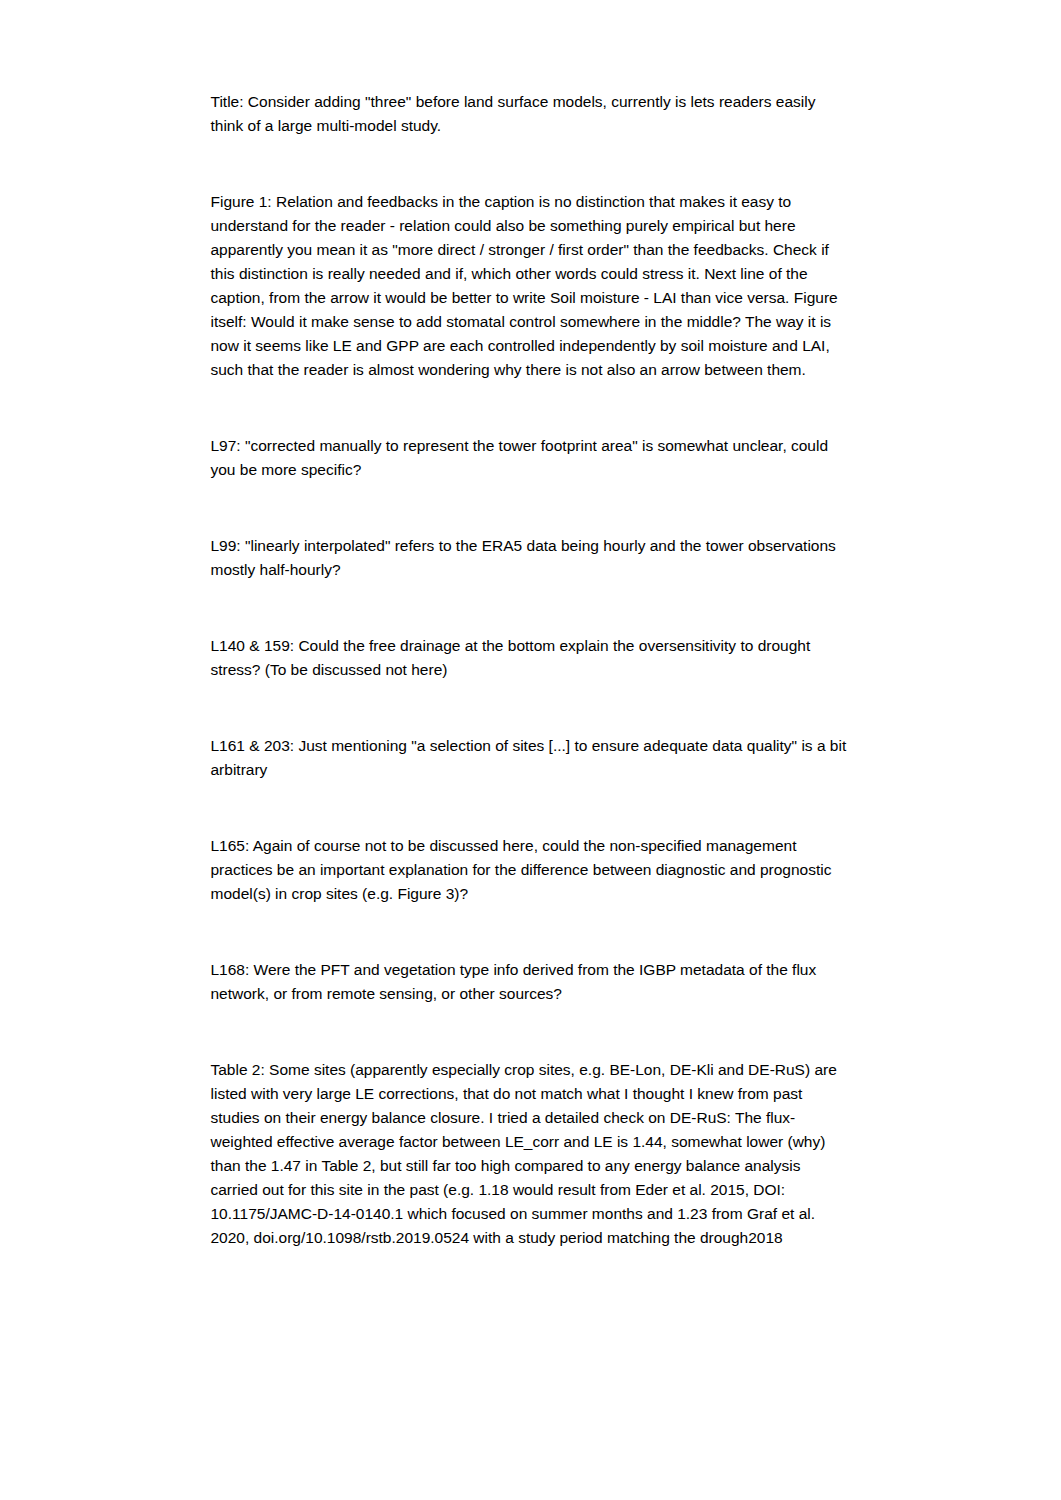Title: Consider adding "three" before land surface models, currently is lets readers easily think of a large multi-model study.
Figure 1: Relation and feedbacks in the caption is no distinction that makes it easy to understand for the reader - relation could also be something purely empirical but here apparently you mean it as "more direct / stronger / first order" than the feedbacks. Check if this distinction is really needed and if, which other words could stress it. Next line of the caption, from the arrow it would be better to write Soil moisture - LAI than vice versa. Figure itself: Would it make sense to add stomatal control somewhere in the middle? The way it is now it seems like LE and GPP are each controlled independently by soil moisture and LAI, such that the reader is almost wondering why there is not also an arrow between them.
L97: "corrected manually to represent the tower footprint area" is somewhat unclear, could you be more specific?
L99: "linearly interpolated" refers to the ERA5 data being hourly and the tower observations mostly half-hourly?
L140 & 159: Could the free drainage at the bottom explain the oversensitivity to drought stress? (To be discussed not here)
L161 & 203: Just mentioning "a selection of sites [...] to ensure adequate data quality" is a bit arbitrary
L165: Again of course not to be discussed here, could the non-specified management practices be an important explanation for the difference between diagnostic and prognostic model(s) in crop sites (e.g. Figure 3)?
L168: Were the PFT and vegetation type info derived from the IGBP metadata of the flux network, or from remote sensing, or other sources?
Table 2: Some sites (apparently especially crop sites, e.g. BE-Lon, DE-Kli and DE-RuS) are listed with very large LE corrections, that do not match what I thought I knew from past studies on their energy balance closure. I tried a detailed check on DE-RuS: The flux-weighted effective average factor between LE_corr and LE is 1.44, somewhat lower (why) than the 1.47 in Table 2, but still far too high compared to any energy balance analysis carried out for this site in the past (e.g. 1.18 would result from Eder et al. 2015, DOI: 10.1175/JAMC-D-14-0140.1 which focused on summer months and 1.23 from Graf et al. 2020, doi.org/10.1098/rstb.2019.0524 with a study period matching the drough2018